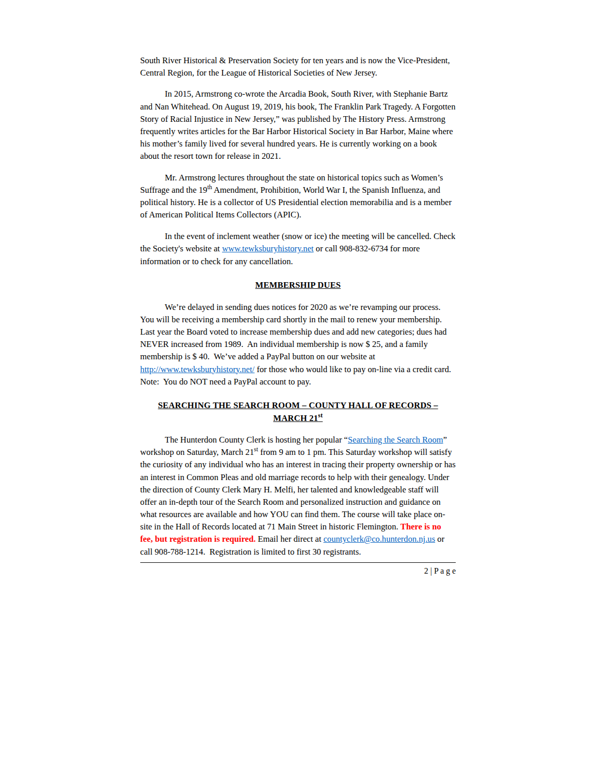South River Historical & Preservation Society for ten years and is now the Vice-President, Central Region, for the League of Historical Societies of New Jersey.
In 2015, Armstrong co-wrote the Arcadia Book, South River, with Stephanie Bartz and Nan Whitehead. On August 19, 2019, his book, The Franklin Park Tragedy. A Forgotten Story of Racial Injustice in New Jersey,” was published by The History Press. Armstrong frequently writes articles for the Bar Harbor Historical Society in Bar Harbor, Maine where his mother’s family lived for several hundred years. He is currently working on a book about the resort town for release in 2021.
Mr. Armstrong lectures throughout the state on historical topics such as Women’s Suffrage and the 19th Amendment, Prohibition, World War I, the Spanish Influenza, and political history. He is a collector of US Presidential election memorabilia and is a member of American Political Items Collectors (APIC).
In the event of inclement weather (snow or ice) the meeting will be cancelled. Check the Society's website at www.tewksburyhistory.net or call 908-832-6734 for more information or to check for any cancellation.
MEMBERSHIP DUES
We’re delayed in sending dues notices for 2020 as we’re revamping our process. You will be receiving a membership card shortly in the mail to renew your membership. Last year the Board voted to increase membership dues and add new categories; dues had NEVER increased from 1989. An individual membership is now $ 25, and a family membership is $ 40. We’ve added a PayPal button on our website at http://www.tewksburyhistory.net/ for those who would like to pay on-line via a credit card. Note: You do NOT need a PayPal account to pay.
SEARCHING THE SEARCH ROOM – COUNTY HALL OF RECORDS – MARCH 21st
The Hunterdon County Clerk is hosting her popular “Searching the Search Room” workshop on Saturday, March 21st from 9 am to 1 pm. This Saturday workshop will satisfy the curiosity of any individual who has an interest in tracing their property ownership or has an interest in Common Pleas and old marriage records to help with their genealogy. Under the direction of County Clerk Mary H. Melfi, her talented and knowledgeable staff will offer an in-depth tour of the Search Room and personalized instruction and guidance on what resources are available and how YOU can find them. The course will take place on-site in the Hall of Records located at 71 Main Street in historic Flemington. There is no fee, but registration is required. Email her direct at countyclerk@co.hunterdon.nj.us or call 908-788-1214. Registration is limited to first 30 registrants.
2 | P a g e